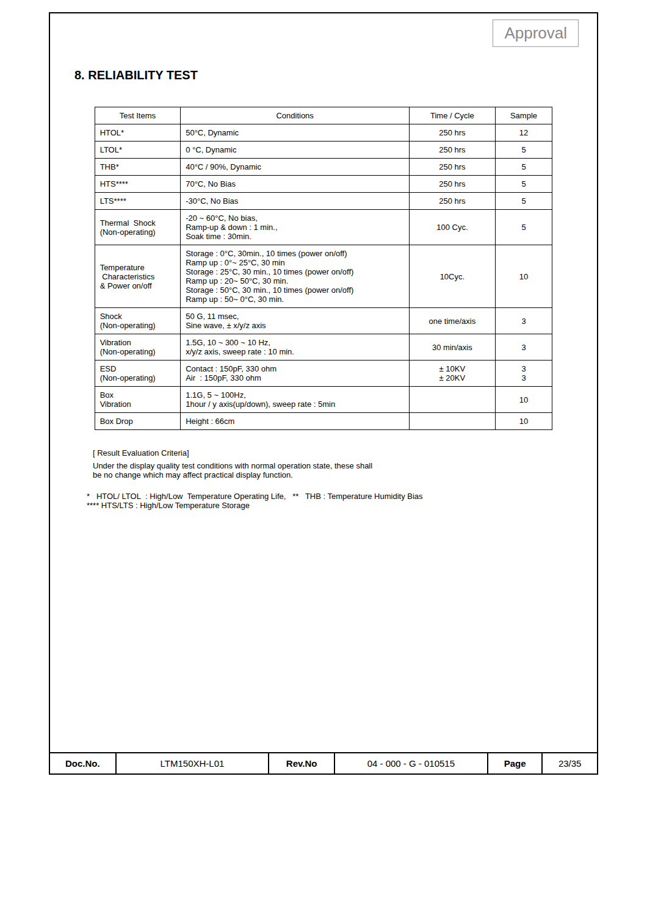Approval
8. RELIABILITY TEST
| Test Items | Conditions | Time / Cycle | Sample |
| --- | --- | --- | --- |
| HTOL* | 50°C, Dynamic | 250 hrs | 12 |
| LTOL* | 0 °C, Dynamic | 250 hrs | 5 |
| THB* | 40°C / 90%, Dynamic | 250 hrs | 5 |
| HTS**** | 70°C, No Bias | 250 hrs | 5 |
| LTS**** | -30°C, No Bias | 250 hrs | 5 |
| Thermal Shock (Non-operating) | -20 ~ 60°C, No bias, Ramp-up & down : 1 min., Soak time : 30min. | 100 Cyc. | 5 |
| Temperature Characteristics & Power on/off | Storage : 0°C, 30min., 10 times (power on/off) Ramp up : 0°~ 25°C, 30 min Storage : 25°C, 30 min., 10 times (power on/off) Ramp up : 20~ 50°C, 30 min. Storage : 50°C, 30 min., 10 times (power on/off) Ramp up : 50~ 0°C, 30 min. | 10Cyc. | 10 |
| Shock (Non-operating) | 50 G, 11 msec, Sine wave, ± x/y/z axis | one time/axis | 3 |
| Vibration (Non-operating) | 1.5G, 10 ~ 300 ~ 10 Hz, x/y/z axis, sweep rate : 10 min. | 30 min/axis | 3 |
| ESD (Non-operating) | Contact : 150pF, 330 ohm Air : 150pF, 330 ohm | ± 10KV ± 20KV | 3 3 |
| Box Vibration | 1.1G, 5 ~ 100Hz, 1hour / y axis(up/down), sweep rate : 5min | | 10 |
| Box Drop | Height : 66cm | | 10 |
[ Result Evaluation Criteria]
Under the display quality test conditions with normal operation state, these shall
be no change which may affect practical display function.
* HTOL/ LTOL : High/Low Temperature Operating Life, ** THB : Temperature Humidity Bias
**** HTS/LTS : High/Low Temperature Storage
| Doc.No. | LTM150XH-L01 | Rev.No | 04 - 000 - G - 010515 | Page | 23/35 |